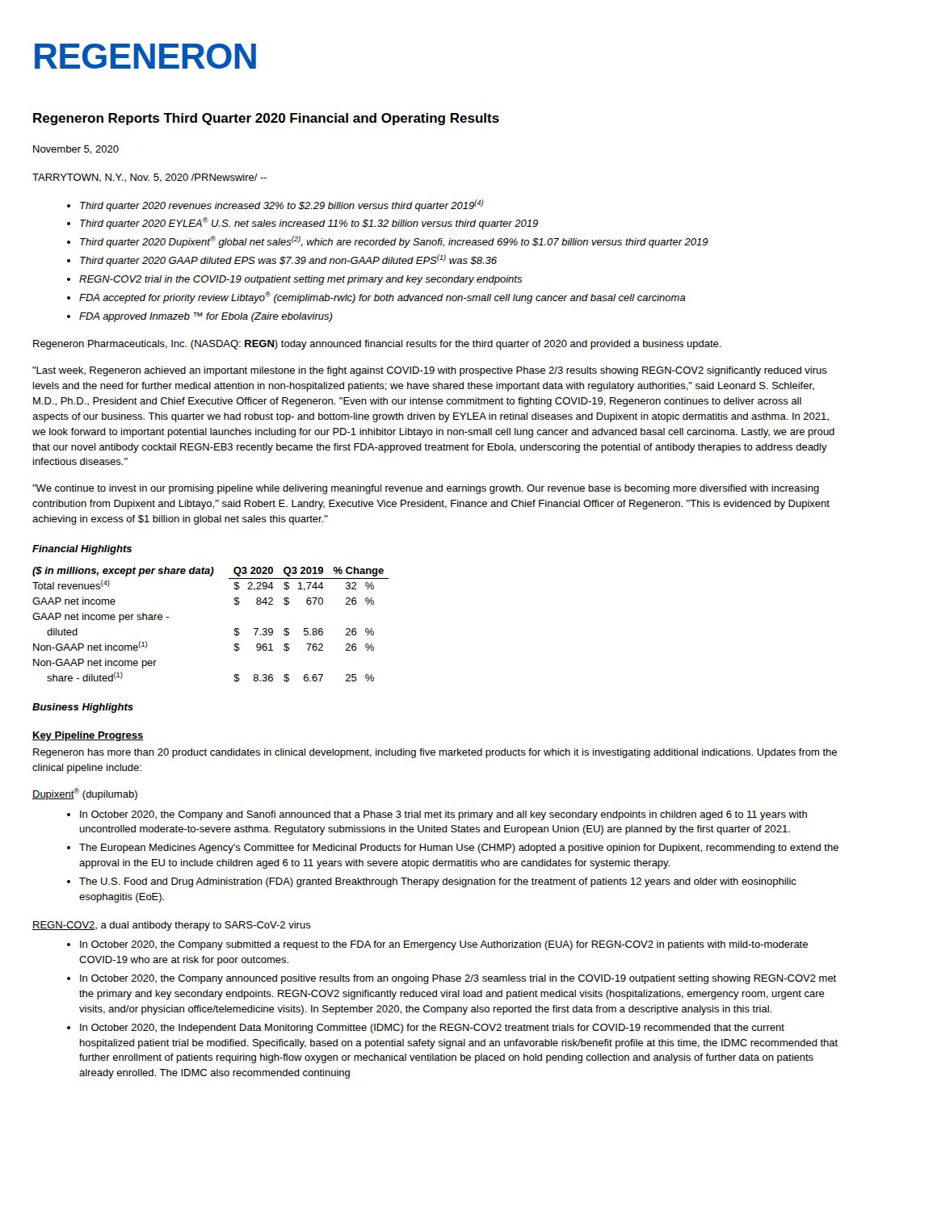REGENERON
Regeneron Reports Third Quarter 2020 Financial and Operating Results
November 5, 2020
TARRYTOWN, N.Y., Nov. 5, 2020 /PRNewswire/ --
Third quarter 2020 revenues increased 32% to $2.29 billion versus third quarter 2019(4)
Third quarter 2020 EYLEA® U.S. net sales increased 11% to $1.32 billion versus third quarter 2019
Third quarter 2020 Dupixent® global net sales(2), which are recorded by Sanofi, increased 69% to $1.07 billion versus third quarter 2019
Third quarter 2020 GAAP diluted EPS was $7.39 and non-GAAP diluted EPS(1) was $8.36
REGN-COV2 trial in the COVID-19 outpatient setting met primary and key secondary endpoints
FDA accepted for priority review Libtayo® (cemiplimab-rwlc) for both advanced non-small cell lung cancer and basal cell carcinoma
FDA approved Inmazeb ™ for Ebola (Zaire ebolavirus)
Regeneron Pharmaceuticals, Inc. (NASDAQ: REGN) today announced financial results for the third quarter of 2020 and provided a business update.
"Last week, Regeneron achieved an important milestone in the fight against COVID-19 with prospective Phase 2/3 results showing REGN-COV2 significantly reduced virus levels and the need for further medical attention in non-hospitalized patients; we have shared these important data with regulatory authorities," said Leonard S. Schleifer, M.D., Ph.D., President and Chief Executive Officer of Regeneron. "Even with our intense commitment to fighting COVID-19, Regeneron continues to deliver across all aspects of our business. This quarter we had robust top- and bottom-line growth driven by EYLEA in retinal diseases and Dupixent in atopic dermatitis and asthma. In 2021, we look forward to important potential launches including for our PD-1 inhibitor Libtayo in non-small cell lung cancer and advanced basal cell carcinoma. Lastly, we are proud that our novel antibody cocktail REGN-EB3 recently became the first FDA-approved treatment for Ebola, underscoring the potential of antibody therapies to address deadly infectious diseases."
"We continue to invest in our promising pipeline while delivering meaningful revenue and earnings growth. Our revenue base is becoming more diversified with increasing contribution from Dupixent and Libtayo," said Robert E. Landry, Executive Vice President, Finance and Chief Financial Officer of Regeneron. "This is evidenced by Dupixent achieving in excess of $1 billion in global net sales this quarter."
Financial Highlights
| ($ in millions, except per share data) | Q3 2020 | Q3 2019 | % Change |
| Total revenues (4) | $ | 2,294 | $ | 1,744 | 32 | % |
| GAAP net income | $ | 842 | $ | 670 | 26 | % |
| GAAP net income per share - | | | | | | |
| diluted | $ | 7.39 | $ | 5.86 | 26 | % |
| Non-GAAP net income (1) | $ | 961 | $ | 762 | 26 | % |
| Non-GAAP net income per | | | | | | |
| share - diluted (1) | $ | 8.36 | $ | 6.67 | 25 | % |
Business Highlights
Key Pipeline Progress
Regeneron has more than 20 product candidates in clinical development, including five marketed products for which it is investigating additional indications. Updates from the clinical pipeline include:
Dupixent® (dupilumab)
In October 2020, the Company and Sanofi announced that a Phase 3 trial met its primary and all key secondary endpoints in children aged 6 to 11 years with uncontrolled moderate-to-severe asthma. Regulatory submissions in the United States and European Union (EU) are planned by the first quarter of 2021.
The European Medicines Agency's Committee for Medicinal Products for Human Use (CHMP) adopted a positive opinion for Dupixent, recommending to extend the approval in the EU to include children aged 6 to 11 years with severe atopic dermatitis who are candidates for systemic therapy.
The U.S. Food and Drug Administration (FDA) granted Breakthrough Therapy designation for the treatment of patients 12 years and older with eosinophilic esophagitis (EoE).
REGN-COV2, a dual antibody therapy to SARS-CoV-2 virus
In October 2020, the Company submitted a request to the FDA for an Emergency Use Authorization (EUA) for REGN-COV2 in patients with mild-to-moderate COVID-19 who are at risk for poor outcomes.
In October 2020, the Company announced positive results from an ongoing Phase 2/3 seamless trial in the COVID-19 outpatient setting showing REGN-COV2 met the primary and key secondary endpoints. REGN-COV2 significantly reduced viral load and patient medical visits (hospitalizations, emergency room, urgent care visits, and/or physician office/telemedicine visits). In September 2020, the Company also reported the first data from a descriptive analysis in this trial.
In October 2020, the Independent Data Monitoring Committee (IDMC) for the REGN-COV2 treatment trials for COVID-19 recommended that the current hospitalized patient trial be modified. Specifically, based on a potential safety signal and an unfavorable risk/benefit profile at this time, the IDMC recommended that further enrollment of patients requiring high-flow oxygen or mechanical ventilation be placed on hold pending collection and analysis of further data on patients already enrolled. The IDMC also recommended continuing